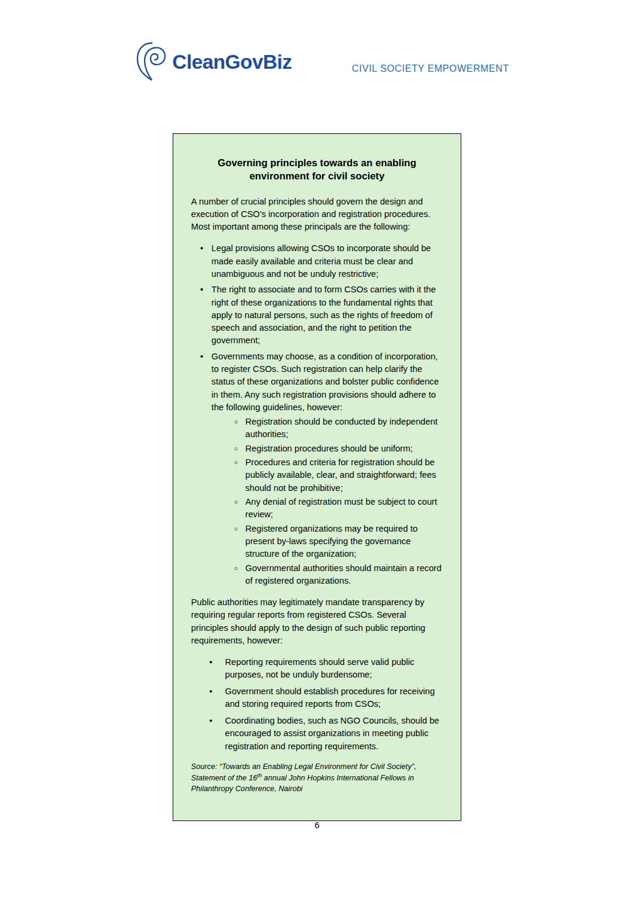CleanGovBiz
CIVIL SOCIETY EMPOWERMENT
Governing principles towards an enabling
environment for civil society
A number of crucial principles should govern the design and execution of CSO’s incorporation and registration procedures. Most important among these principals are the following:
Legal provisions allowing CSOs to incorporate should be made easily available and criteria must be clear and unambiguous and not be unduly restrictive;
The right to associate and to form CSOs carries with it the right of these organizations to the fundamental rights that apply to natural persons, such as the rights of freedom of speech and association, and the right to petition the government;
Governments may choose, as a condition of incorporation, to register CSOs. Such registration can help clarify the status of these organizations and bolster public confidence in them. Any such registration provisions should adhere to the following guidelines, however:
Registration should be conducted by independent authorities;
Registration procedures should be uniform;
Procedures and criteria for registration should be publicly available, clear, and straightforward; fees should not be prohibitive;
Any denial of registration must be subject to court review;
Registered organizations may be required to present by-laws specifying the governance structure of the organization;
Governmental authorities should maintain a record of registered organizations.
Public authorities may legitimately mandate transparency by requiring regular reports from registered CSOs. Several principles should apply to the design of such public reporting requirements, however:
Reporting requirements should serve valid public purposes, not be unduly burdensome;
Government should establish procedures for receiving and storing required reports from CSOs;
Coordinating bodies, such as NGO Councils, should be encouraged to assist organizations in meeting public registration and reporting requirements.
Source: “Towards an Enabling Legal Environment for Civil Society”, Statement of the 16th annual John Hopkins International Fellows in Philanthropy Conference, Nairobi
6